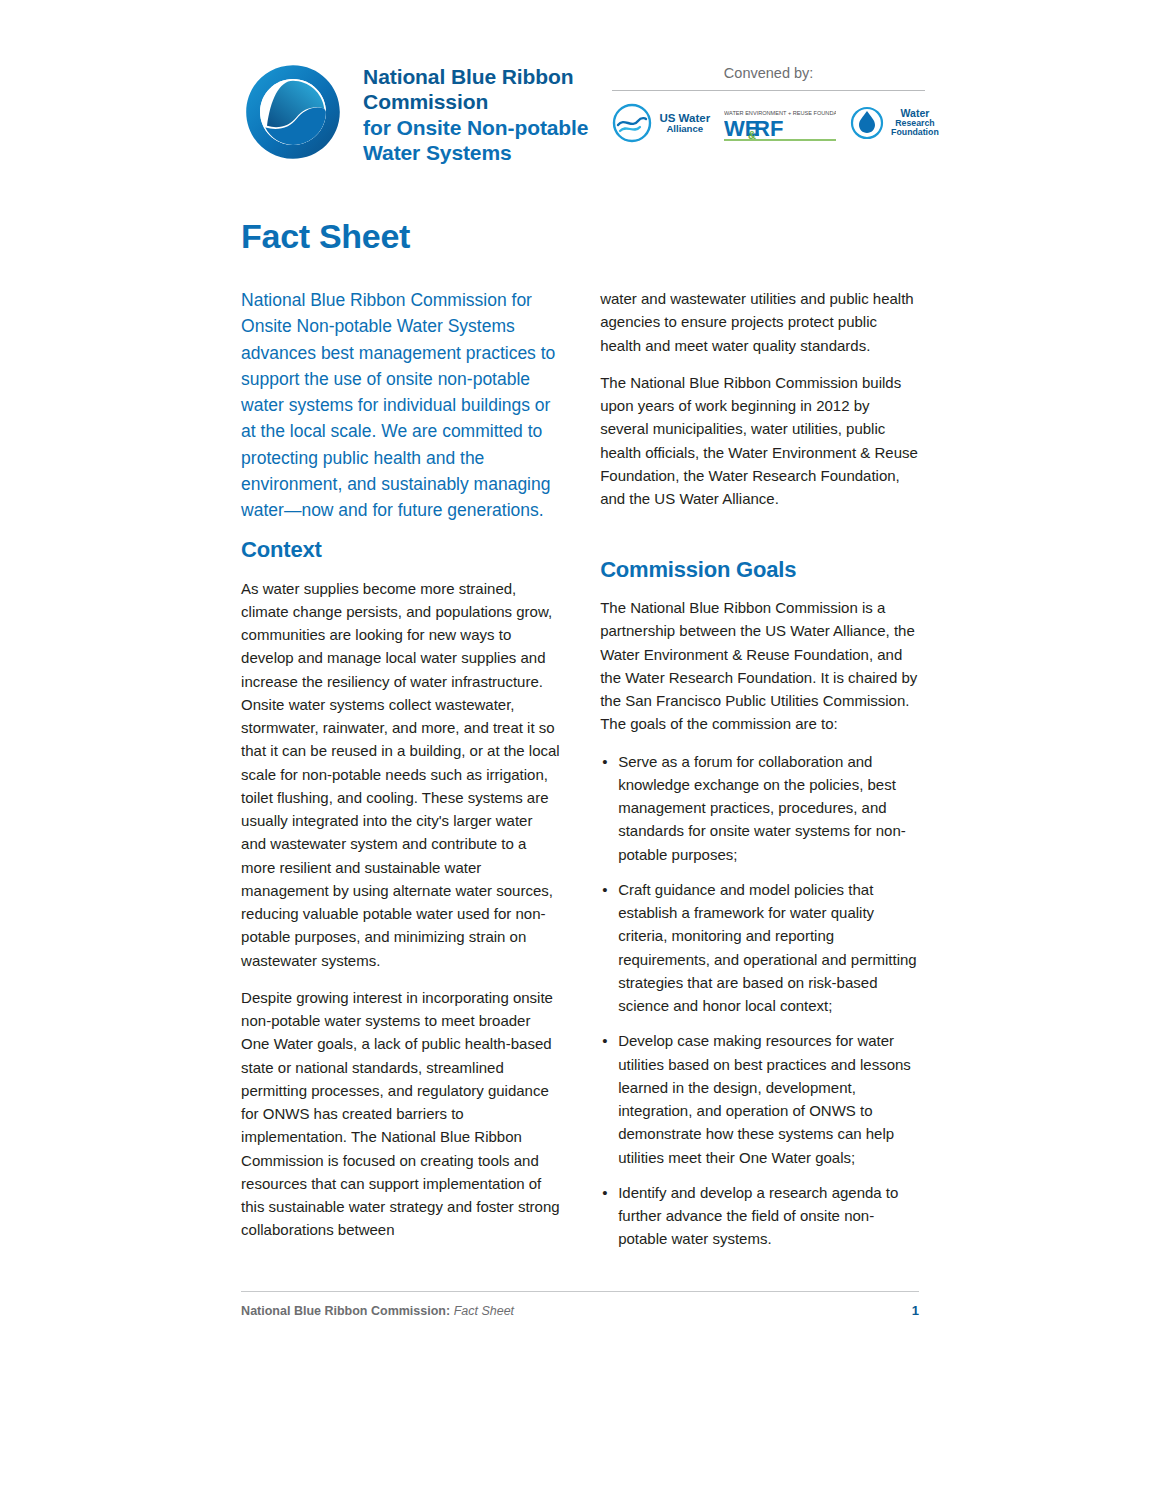National Blue Ribbon
Commission
for Onsite Non-potable
Water Systems
Convened by:
US WaterAlliance
WATER ENVIRONMENT + REUSE FOUNDATION WE RF &
WaterResearch Foundation
Fact Sheet
National Blue Ribbon Commission for Onsite Non-potable Water Systems advances best management practices to support the use of onsite non-potable water systems for individual buildings or at the local scale. We are committed to protecting public health and the environment, and sustainably managing water—now and for future generations.
Context
As water supplies become more strained, climate change persists, and populations grow, communities are looking for new ways to develop and manage local water supplies and increase the resiliency of water infrastructure. Onsite water systems collect wastewater, stormwater, rainwater, and more, and treat it so that it can be reused in a building, or at the local scale for non-potable needs such as irrigation, toilet flushing, and cooling. These systems are usually integrated into the city's larger water and wastewater system and contribute to a more resilient and sustainable water management by using alternate water sources, reducing valuable potable water used for non-potable purposes, and minimizing strain on wastewater systems.
Despite growing interest in incorporating onsite non-potable water systems to meet broader One Water goals, a lack of public health-based state or national standards, streamlined permitting processes, and regulatory guidance for ONWS has created barriers to implementation. The National Blue Ribbon Commission is focused on creating tools and resources that can support implementation of this sustainable water strategy and foster strong collaborations between
water and wastewater utilities and public health agencies to ensure projects protect public health and meet water quality standards.
The National Blue Ribbon Commission builds upon years of work beginning in 2012 by several municipalities, water utilities, public health officials, the Water Environment & Reuse Foundation, the Water Research Foundation, and the US Water Alliance.
Commission Goals
The National Blue Ribbon Commission is a partnership between the US Water Alliance, the Water Environment & Reuse Foundation, and the Water Research Foundation. It is chaired by the San Francisco Public Utilities Commission. The goals of the commission are to:
Serve as a forum for collaboration and knowledge exchange on the policies, best management practices, procedures, and standards for onsite water systems for non-potable purposes;
Craft guidance and model policies that establish a framework for water quality criteria, monitoring and reporting requirements, and operational and permitting strategies that are based on risk-based science and honor local context;
Develop case making resources for water utilities based on best practices and lessons learned in the design, development, integration, and operation of ONWS to demonstrate how these systems can help utilities meet their One Water goals;
Identify and develop a research agenda to further advance the field of onsite non-potable water systems.
National Blue Ribbon Commission: Fact Sheet
1